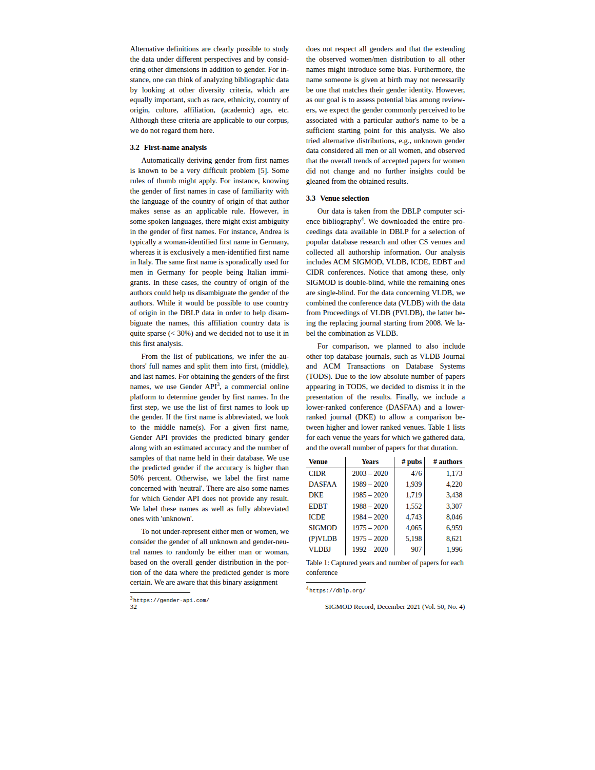Alternative definitions are clearly possible to study the data under different perspectives and by considering other dimensions in addition to gender. For instance, one can think of analyzing bibliographic data by looking at other diversity criteria, which are equally important, such as race, ethnicity, country of origin, culture, affiliation, (academic) age, etc. Although these criteria are applicable to our corpus, we do not regard them here.
3.2 First-name analysis
Automatically deriving gender from first names is known to be a very difficult problem [5]. Some rules of thumb might apply. For instance, knowing the gender of first names in case of familiarity with the language of the country of origin of that author makes sense as an applicable rule. However, in some spoken languages, there might exist ambiguity in the gender of first names. For instance, Andrea is typically a woman-identified first name in Germany, whereas it is exclusively a men-identified first name in Italy. The same first name is sporadically used for men in Germany for people being Italian immigrants. In these cases, the country of origin of the authors could help us disambiguate the gender of the authors. While it would be possible to use country of origin in the DBLP data in order to help disambiguate the names, this affiliation country data is quite sparse (< 30%) and we decided not to use it in this first analysis.
From the list of publications, we infer the authors' full names and split them into first, (middle), and last names. For obtaining the genders of the first names, we use Gender API3, a commercial online platform to determine gender by first names. In the first step, we use the list of first names to look up the gender. If the first name is abbreviated, we look to the middle name(s). For a given first name, Gender API provides the predicted binary gender along with an estimated accuracy and the number of samples of that name held in their database. We use the predicted gender if the accuracy is higher than 50% percent. Otherwise, we label the first name concerned with 'neutral'. There are also some names for which Gender API does not provide any result. We label these names as well as fully abbreviated ones with 'unknown'.
To not under-represent either men or women, we consider the gender of all unknown and gender-neutral names to randomly be either man or woman, based on the overall gender distribution in the portion of the data where the predicted gender is more certain. We are aware that this binary assignment
3 https://gender-api.com/
does not respect all genders and that the extending the observed women/men distribution to all other names might introduce some bias. Furthermore, the name someone is given at birth may not necessarily be one that matches their gender identity. However, as our goal is to assess potential bias among reviewers, we expect the gender commonly perceived to be associated with a particular author's name to be a sufficient starting point for this analysis. We also tried alternative distributions, e.g., unknown gender data considered all men or all women, and observed that the overall trends of accepted papers for women did not change and no further insights could be gleaned from the obtained results.
3.3 Venue selection
Our data is taken from the DBLP computer science bibliography4. We downloaded the entire proceedings data available in DBLP for a selection of popular database research and other CS venues and collected all authorship information. Our analysis includes ACM SIGMOD, VLDB, ICDE, EDBT and CIDR conferences. Notice that among these, only SIGMOD is double-blind, while the remaining ones are single-blind. For the data concerning VLDB, we combined the conference data (VLDB) with the data from Proceedings of VLDB (PVLDB), the latter being the replacing journal starting from 2008. We label the combination as VLDB.
For comparison, we planned to also include other top database journals, such as VLDB Journal and ACM Transactions on Database Systems (TODS). Due to the low absolute number of papers appearing in TODS, we decided to dismiss it in the presentation of the results. Finally, we include a lower-ranked conference (DASFAA) and a lower-ranked journal (DKE) to allow a comparison between higher and lower ranked venues. Table 1 lists for each venue the years for which we gathered data, and the overall number of papers for that duration.
| Venue | Years | # pubs | # authors |
| --- | --- | --- | --- |
| CIDR | 2003 – 2020 | 476 | 1,173 |
| DASFAA | 1989 – 2020 | 1,939 | 4,220 |
| DKE | 1985 – 2020 | 1,719 | 3,438 |
| EDBT | 1988 – 2020 | 1,552 | 3,307 |
| ICDE | 1984 – 2020 | 4,743 | 8,046 |
| SIGMOD | 1975 – 2020 | 4,065 | 6,959 |
| (P)VLDB | 1975 – 2020 | 5,198 | 8,621 |
| VLDBJ | 1992 – 2020 | 907 | 1,996 |
Table 1: Captured years and number of papers for each conference
4 https://dblp.org/
32 SIGMOD Record, December 2021 (Vol. 50, No. 4)